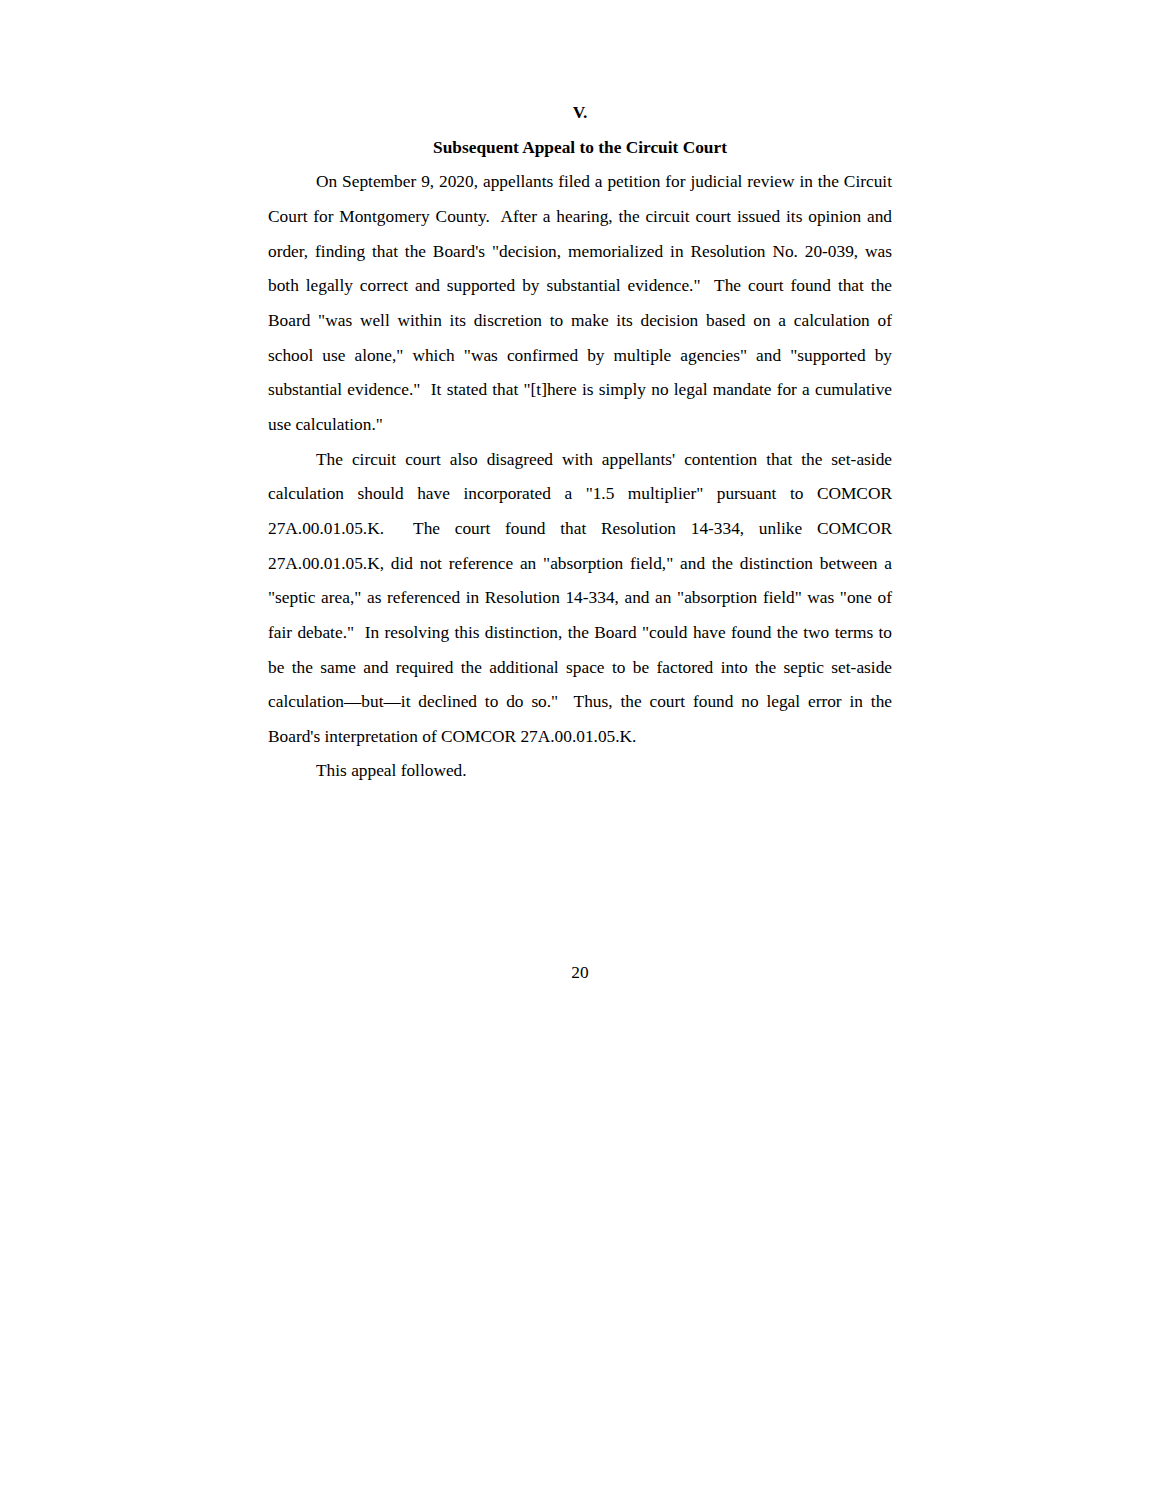V.
Subsequent Appeal to the Circuit Court
On September 9, 2020, appellants filed a petition for judicial review in the Circuit Court for Montgomery County. After a hearing, the circuit court issued its opinion and order, finding that the Board's "decision, memorialized in Resolution No. 20-039, was both legally correct and supported by substantial evidence." The court found that the Board "was well within its discretion to make its decision based on a calculation of school use alone," which "was confirmed by multiple agencies" and "supported by substantial evidence." It stated that "[t]here is simply no legal mandate for a cumulative use calculation."
The circuit court also disagreed with appellants' contention that the set-aside calculation should have incorporated a "1.5 multiplier" pursuant to COMCOR 27A.00.01.05.K. The court found that Resolution 14-334, unlike COMCOR 27A.00.01.05.K, did not reference an "absorption field," and the distinction between a "septic area," as referenced in Resolution 14-334, and an "absorption field" was "one of fair debate." In resolving this distinction, the Board "could have found the two terms to be the same and required the additional space to be factored into the septic set-aside calculation—but—it declined to do so." Thus, the court found no legal error in the Board's interpretation of COMCOR 27A.00.01.05.K.
This appeal followed.
20